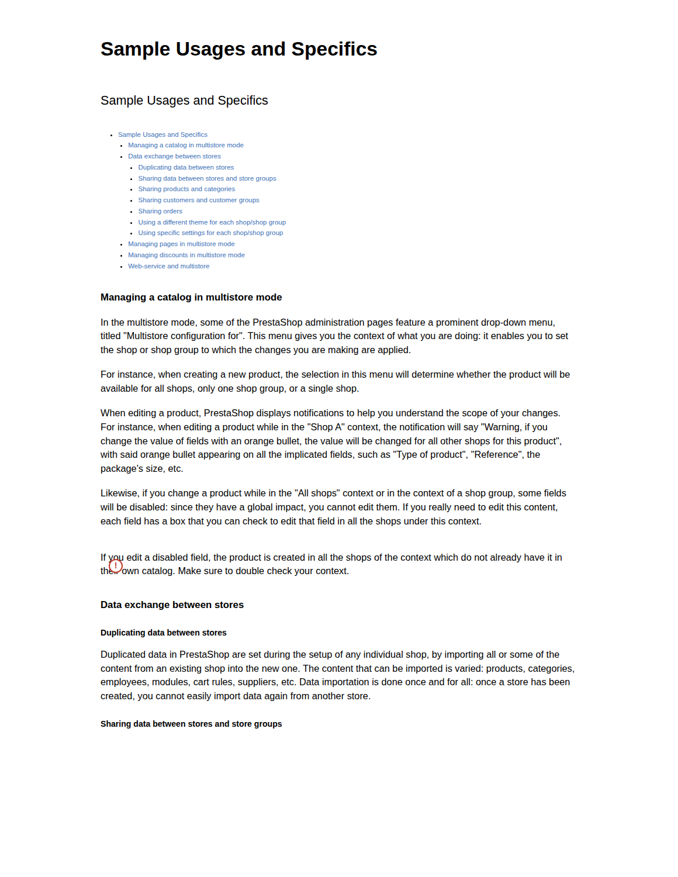Sample Usages and Specifics
Sample Usages and Specifics
Sample Usages and Specifics
Managing a catalog in multistore mode
Data exchange between stores
Duplicating data between stores
Sharing data between stores and store groups
Sharing products and categories
Sharing customers and customer groups
Sharing orders
Using a different theme for each shop/shop group
Using specific settings for each shop/shop group
Managing pages in multistore mode
Managing discounts in multistore mode
Web-service and multistore
Managing a catalog in multistore mode
In the multistore mode, some of the PrestaShop administration pages feature a prominent drop-down menu, titled "Multistore configuration for". This menu gives you the context of what you are doing: it enables you to set the shop or shop group to which the changes you are making are applied.
For instance, when creating a new product, the selection in this menu will determine whether the product will be available for all shops, only one shop group, or a single shop.
When editing a product, PrestaShop displays notifications to help you understand the scope of your changes. For instance, when editing a product while in the "Shop A" context, the notification will say "Warning, if you change the value of fields with an orange bullet, the value will be changed for all other shops for this product", with said orange bullet appearing on all the implicated fields, such as "Type of product", "Reference", the package's size, etc.
Likewise, if you change a product while in the "All shops" context or in the context of a shop group, some fields will be disabled: since they have a global impact, you cannot edit them. If you really need to edit this content, each field has a box that you can check to edit that field in all the shops under this context.
!
If you edit a disabled field, the product is created in all the shops of the context which do not already have it in their own catalog. Make sure to double check your context.
Data exchange between stores
Duplicating data between stores
Duplicated data in PrestaShop are set during the setup of any individual shop, by importing all or some of the content from an existing shop into the new one. The content that can be imported is varied: products, categories, employees, modules, cart rules, suppliers, etc. Data importation is done once and for all: once a store has been created, you cannot easily import data again from another store.
Sharing data between stores and store groups